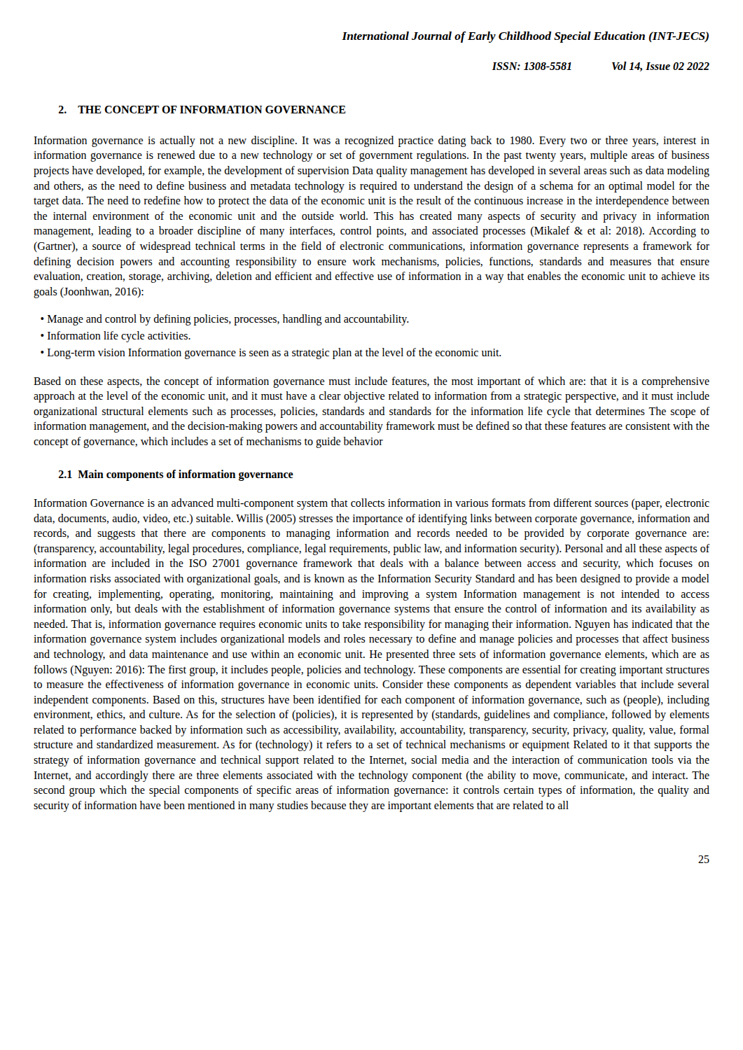International Journal of Early Childhood Special Education (INT-JECS)
ISSN: 1308-5581Vol 14, Issue 02 2022
2. THE CONCEPT OF INFORMATION GOVERNANCE
Information governance is actually not a new discipline. It was a recognized practice dating back to 1980. Every two or three years, interest in information governance is renewed due to a new technology or set of government regulations. In the past twenty years, multiple areas of business projects have developed, for example, the development of supervision Data quality management has developed in several areas such as data modeling and others, as the need to define business and metadata technology is required to understand the design of a schema for an optimal model for the target data. The need to redefine how to protect the data of the economic unit is the result of the continuous increase in the interdependence between the internal environment of the economic unit and the outside world. This has created many aspects of security and privacy in information management, leading to a broader discipline of many interfaces, control points, and associated processes (Mikalef & et al: 2018). According to (Gartner), a source of widespread technical terms in the field of electronic communications, information governance represents a framework for defining decision powers and accounting responsibility to ensure work mechanisms, policies, functions, standards and measures that ensure evaluation, creation, storage, archiving, deletion and efficient and effective use of information in a way that enables the economic unit to achieve its goals (Joonhwan, 2016):
Manage and control by defining policies, processes, handling and accountability.
Information life cycle activities.
Long-term vision Information governance is seen as a strategic plan at the level of the economic unit.
Based on these aspects, the concept of information governance must include features, the most important of which are: that it is a comprehensive approach at the level of the economic unit, and it must have a clear objective related to information from a strategic perspective, and it must include organizational structural elements such as processes, policies, standards and standards for the information life cycle that determines The scope of information management, and the decision-making powers and accountability framework must be defined so that these features are consistent with the concept of governance, which includes a set of mechanisms to guide behavior
2.1 Main components of information governance
Information Governance is an advanced multi-component system that collects information in various formats from different sources (paper, electronic data, documents, audio, video, etc.) suitable. Willis (2005) stresses the importance of identifying links between corporate governance, information and records, and suggests that there are components to managing information and records needed to be provided by corporate governance are: (transparency, accountability, legal procedures, compliance, legal requirements, public law, and information security). Personal and all these aspects of information are included in the ISO 27001 governance framework that deals with a balance between access and security, which focuses on information risks associated with organizational goals, and is known as the Information Security Standard and has been designed to provide a model for creating, implementing, operating, monitoring, maintaining and improving a system Information management is not intended to access information only, but deals with the establishment of information governance systems that ensure the control of information and its availability as needed. That is, information governance requires economic units to take responsibility for managing their information. Nguyen has indicated that the information governance system includes organizational models and roles necessary to define and manage policies and processes that affect business and technology, and data maintenance and use within an economic unit. He presented three sets of information governance elements, which are as follows (Nguyen: 2016): The first group, it includes people, policies and technology. These components are essential for creating important structures to measure the effectiveness of information governance in economic units. Consider these components as dependent variables that include several independent components. Based on this, structures have been identified for each component of information governance, such as (people), including environment, ethics, and culture. As for the selection of (policies), it is represented by (standards, guidelines and compliance, followed by elements related to performance backed by information such as accessibility, availability, accountability, transparency, security, privacy, quality, value, formal structure and standardized measurement. As for (technology) it refers to a set of technical mechanisms or equipment Related to it that supports the strategy of information governance and technical support related to the Internet, social media and the interaction of communication tools via the Internet, and accordingly there are three elements associated with the technology component (the ability to move, communicate, and interact. The second group which the special components of specific areas of information governance: it controls certain types of information, the quality and security of information have been mentioned in many studies because they are important elements that are related to all
25